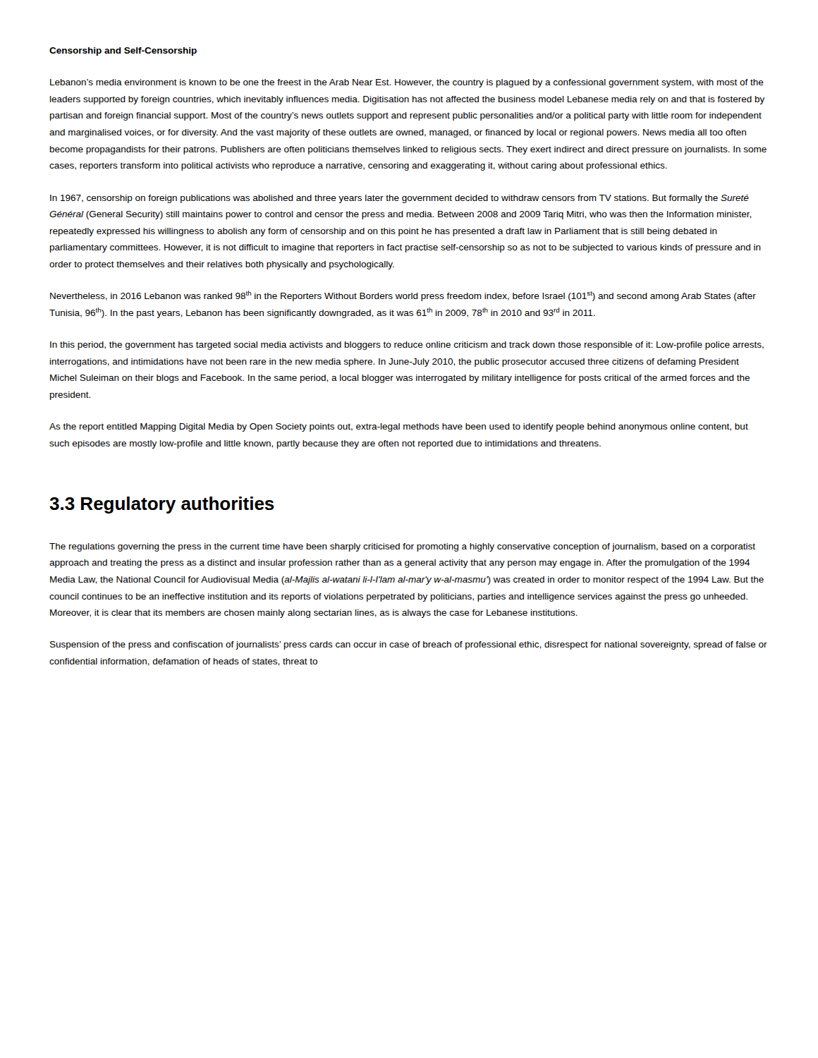Censorship and Self-Censorship
Lebanon’s media environment is known to be one the freest in the Arab Near Est. However, the country is plagued by a confessional government system, with most of the leaders supported by foreign countries, which inevitably influences media. Digitisation has not affected the business model Lebanese media rely on and that is fostered by partisan and foreign financial support. Most of the country’s news outlets support and represent public personalities and/or a political party with little room for independent and marginalised voices, or for diversity. And the vast majority of these outlets are owned, managed, or financed by local or regional powers. News media all too often become propagandists for their patrons. Publishers are often politicians themselves linked to religious sects. They exert indirect and direct pressure on journalists. In some cases, reporters transform into political activists who reproduce a narrative, censoring and exaggerating it, without caring about professional ethics.
In 1967, censorship on foreign publications was abolished and three years later the government decided to withdraw censors from TV stations. But formally the Sureté Général (General Security) still maintains power to control and censor the press and media. Between 2008 and 2009 Tariq Mitri, who was then the Information minister, repeatedly expressed his willingness to abolish any form of censorship and on this point he has presented a draft law in Parliament that is still being debated in parliamentary committees. However, it is not difficult to imagine that reporters in fact practise self-censorship so as not to be subjected to various kinds of pressure and in order to protect themselves and their relatives both physically and psychologically.
Nevertheless, in 2016 Lebanon was ranked 98th in the Reporters Without Borders world press freedom index, before Israel (101st) and second among Arab States (after Tunisia, 96th). In the past years, Lebanon has been significantly downgraded, as it was 61th in 2009, 78th in 2010 and 93rd in 2011.
In this period, the government has targeted social media activists and bloggers to reduce online criticism and track down those responsible of it: Low-profile police arrests, interrogations, and intimidations have not been rare in the new media sphere. In June-July 2010, the public prosecutor accused three citizens of defaming President Michel Suleiman on their blogs and Facebook. In the same period, a local blogger was interrogated by military intelligence for posts critical of the armed forces and the president.
As the report entitled Mapping Digital Media by Open Society points out, extra-legal methods have been used to identify people behind anonymous online content, but such episodes are mostly low-profile and little known, partly because they are often not reported due to intimidations and threatens.
3.3 Regulatory authorities
The regulations governing the press in the current time have been sharply criticised for promoting a highly conservative conception of journalism, based on a corporatist approach and treating the press as a distinct and insular profession rather than as a general activity that any person may engage in. After the promulgation of the 1994 Media Law, the National Council for Audiovisual Media (al-Majlis al-watani li-l-I'lam al-mar'y w-al-masmu') was created in order to monitor respect of the 1994 Law. But the council continues to be an ineffective institution and its reports of violations perpetrated by politicians, parties and intelligence services against the press go unheeded. Moreover, it is clear that its members are chosen mainly along sectarian lines, as is always the case for Lebanese institutions.
Suspension of the press and confiscation of journalists’ press cards can occur in case of breach of professional ethic, disrespect for national sovereignty, spread of false or confidential information, defamation of heads of states, threat to